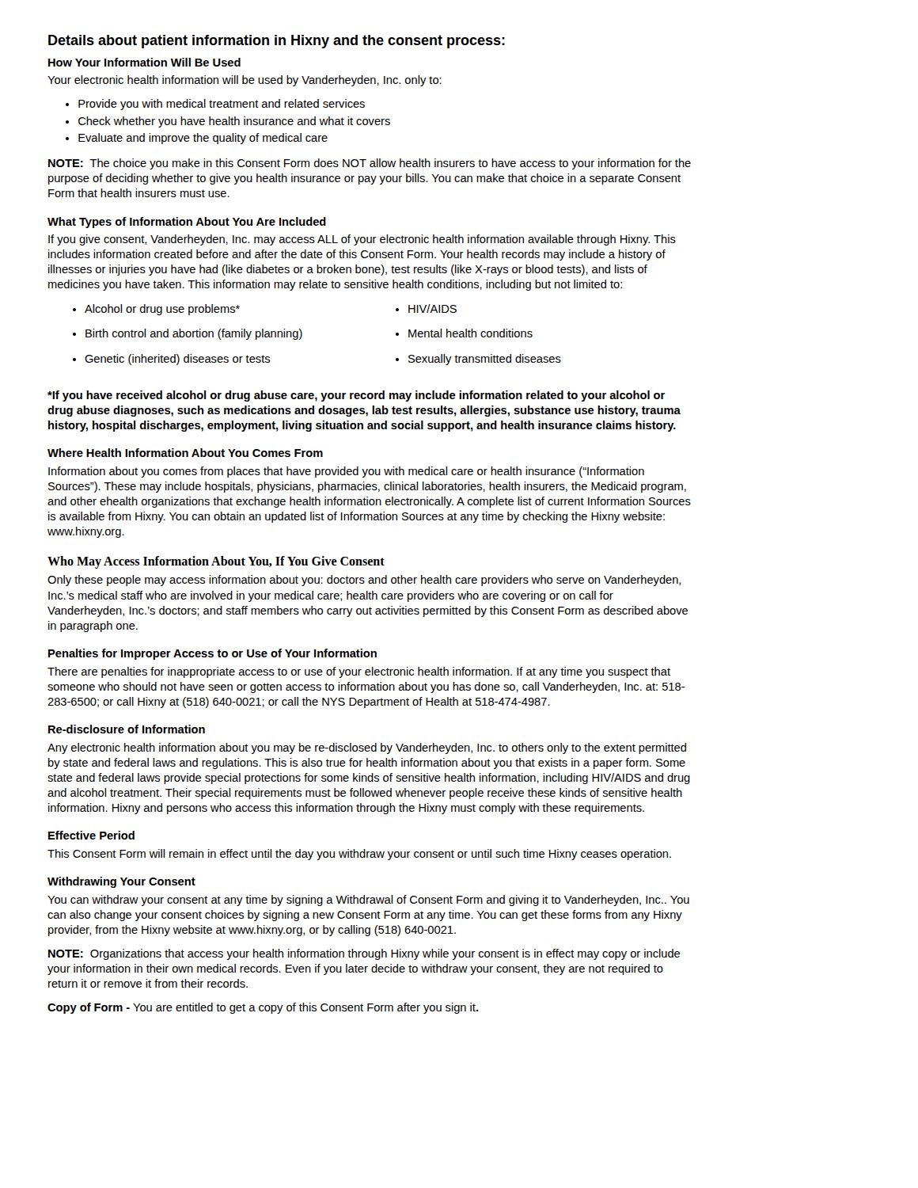Details about patient information in Hixny and the consent process:
How Your Information Will Be Used
Your electronic health information will be used by Vanderheyden, Inc. only to:
Provide you with medical treatment and related services
Check whether you have health insurance and what it covers
Evaluate and improve the quality of medical care
NOTE: The choice you make in this Consent Form does NOT allow health insurers to have access to your information for the purpose of deciding whether to give you health insurance or pay your bills. You can make that choice in a separate Consent Form that health insurers must use.
What Types of Information About You Are Included
If you give consent, Vanderheyden, Inc. may access ALL of your electronic health information available through Hixny. This includes information created before and after the date of this Consent Form. Your health records may include a history of illnesses or injuries you have had (like diabetes or a broken bone), test results (like X-rays or blood tests), and lists of medicines you have taken. This information may relate to sensitive health conditions, including but not limited to:
| Alcohol or drug use problems* Birth control and abortion (family planning) Genetic (inherited) diseases or tests | HIV/AIDS Mental health conditions Sexually transmitted diseases |
*If you have received alcohol or drug abuse care, your record may include information related to your alcohol or drug abuse diagnoses, such as medications and dosages, lab test results, allergies, substance use history, trauma history, hospital discharges, employment, living situation and social support, and health insurance claims history.
Where Health Information About You Comes From
Information about you comes from places that have provided you with medical care or health insurance (“Information Sources”). These may include hospitals, physicians, pharmacies, clinical laboratories, health insurers, the Medicaid program, and other ehealth organizations that exchange health information electronically. A complete list of current Information Sources is available from Hixny. You can obtain an updated list of Information Sources at any time by checking the Hixny website: www.hixny.org.
Who May Access Information About You, If You Give Consent
Only these people may access information about you: doctors and other health care providers who serve on Vanderheyden, Inc.’s medical staff who are involved in your medical care; health care providers who are covering or on call for Vanderheyden, Inc.’s doctors; and staff members who carry out activities permitted by this Consent Form as described above in paragraph one.
Penalties for Improper Access to or Use of Your Information
There are penalties for inappropriate access to or use of your electronic health information. If at any time you suspect that someone who should not have seen or gotten access to information about you has done so, call Vanderheyden, Inc. at: 518-283-6500; or call Hixny at (518) 640-0021; or call the NYS Department of Health at 518-474-4987.
Re-disclosure of Information
Any electronic health information about you may be re-disclosed by Vanderheyden, Inc. to others only to the extent permitted by state and federal laws and regulations. This is also true for health information about you that exists in a paper form. Some state and federal laws provide special protections for some kinds of sensitive health information, including HIV/AIDS and drug and alcohol treatment. Their special requirements must be followed whenever people receive these kinds of sensitive health information. Hixny and persons who access this information through the Hixny must comply with these requirements.
Effective Period
This Consent Form will remain in effect until the day you withdraw your consent or until such time Hixny ceases operation.
Withdrawing Your Consent
You can withdraw your consent at any time by signing a Withdrawal of Consent Form and giving it to Vanderheyden, Inc.. You can also change your consent choices by signing a new Consent Form at any time. You can get these forms from any Hixny provider, from the Hixny website at www.hixny.org, or by calling (518) 640-0021.
NOTE: Organizations that access your health information through Hixny while your consent is in effect may copy or include your information in their own medical records. Even if you later decide to withdraw your consent, they are not required to return it or remove it from their records.
Copy of Form - You are entitled to get a copy of this Consent Form after you sign it.